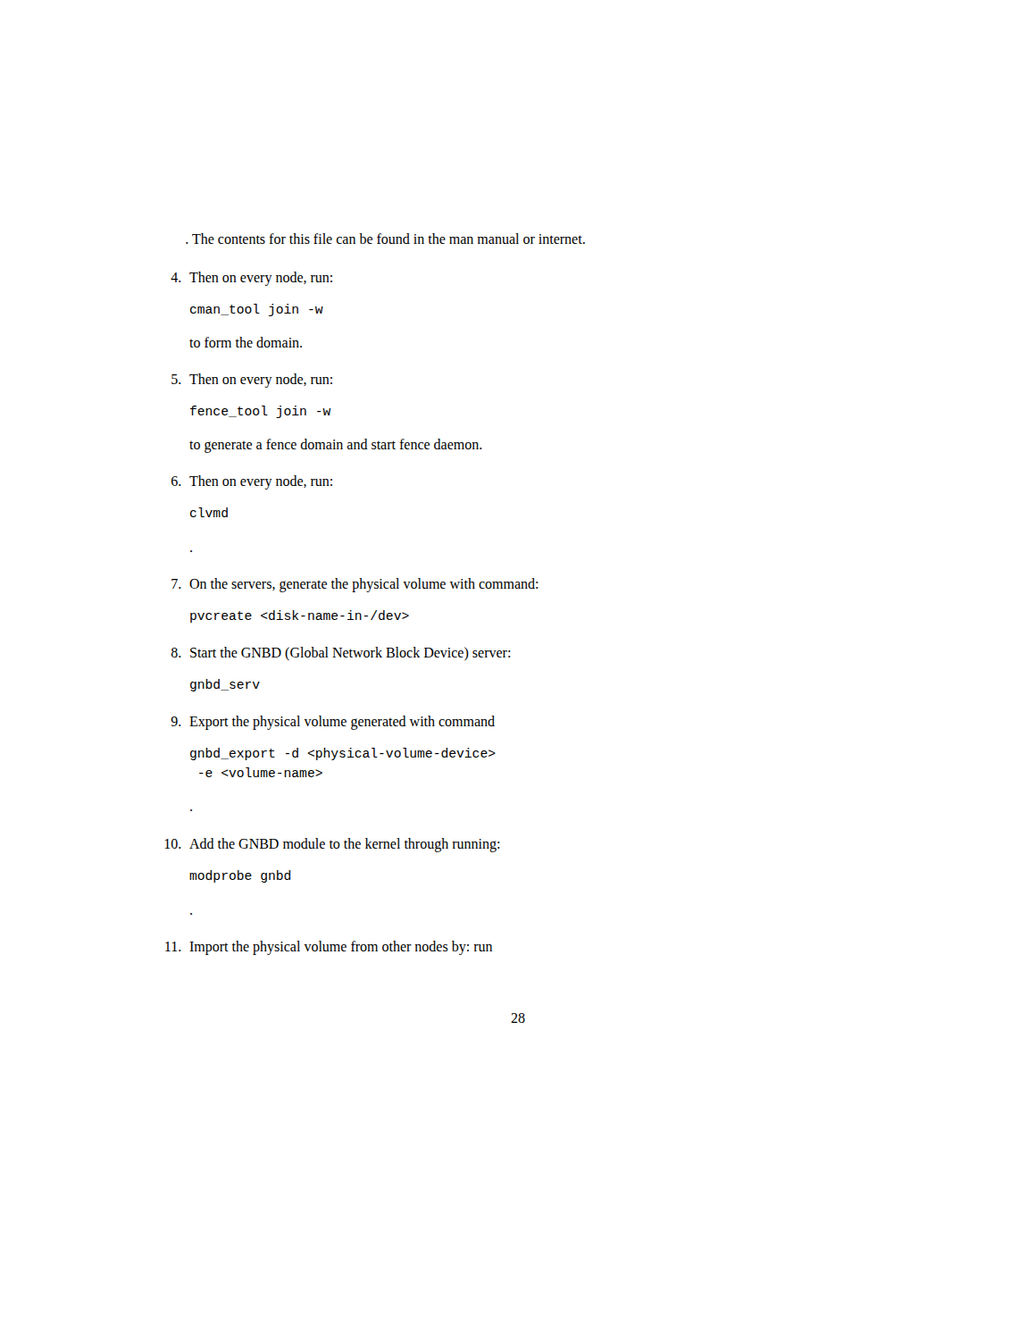. The contents for this file can be found in the man manual or internet.
Then on every node, run:
cman_tool join -w
to form the domain.
Then on every node, run:
fence_tool join -w
to generate a fence domain and start fence daemon.
Then on every node, run:
clvmd
.
On the servers, generate the physical volume with command:
pvcreate <disk-name-in-/dev>
Start the GNBD (Global Network Block Device) server:
gnbd_serv
Export the physical volume generated with command
gnbd_export -d <physical-volume-device>
 -e <volume-name>
.
Add the GNBD module to the kernel through running:
modprobe gnbd
.
Import the physical volume from other nodes by: run
28